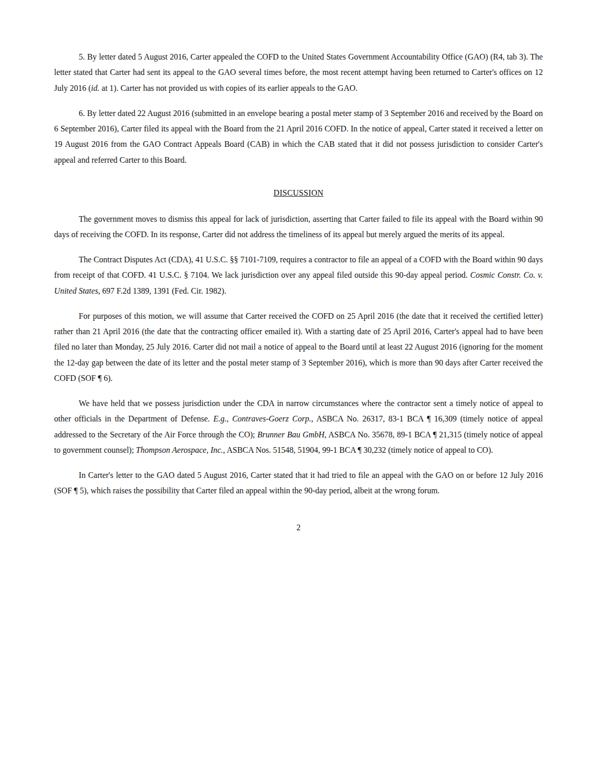5. By letter dated 5 August 2016, Carter appealed the COFD to the United States Government Accountability Office (GAO) (R4, tab 3). The letter stated that Carter had sent its appeal to the GAO several times before, the most recent attempt having been returned to Carter's offices on 12 July 2016 (id. at 1). Carter has not provided us with copies of its earlier appeals to the GAO.
6. By letter dated 22 August 2016 (submitted in an envelope bearing a postal meter stamp of 3 September 2016 and received by the Board on 6 September 2016), Carter filed its appeal with the Board from the 21 April 2016 COFD. In the notice of appeal, Carter stated it received a letter on 19 August 2016 from the GAO Contract Appeals Board (CAB) in which the CAB stated that it did not possess jurisdiction to consider Carter's appeal and referred Carter to this Board.
DISCUSSION
The government moves to dismiss this appeal for lack of jurisdiction, asserting that Carter failed to file its appeal with the Board within 90 days of receiving the COFD. In its response, Carter did not address the timeliness of its appeal but merely argued the merits of its appeal.
The Contract Disputes Act (CDA), 41 U.S.C. §§ 7101-7109, requires a contractor to file an appeal of a COFD with the Board within 90 days from receipt of that COFD. 41 U.S.C. § 7104. We lack jurisdiction over any appeal filed outside this 90-day appeal period. Cosmic Constr. Co. v. United States, 697 F.2d 1389, 1391 (Fed. Cir. 1982).
For purposes of this motion, we will assume that Carter received the COFD on 25 April 2016 (the date that it received the certified letter) rather than 21 April 2016 (the date that the contracting officer emailed it). With a starting date of 25 April 2016, Carter's appeal had to have been filed no later than Monday, 25 July 2016. Carter did not mail a notice of appeal to the Board until at least 22 August 2016 (ignoring for the moment the 12-day gap between the date of its letter and the postal meter stamp of 3 September 2016), which is more than 90 days after Carter received the COFD (SOF ¶ 6).
We have held that we possess jurisdiction under the CDA in narrow circumstances where the contractor sent a timely notice of appeal to other officials in the Department of Defense. E.g., Contraves-Goerz Corp., ASBCA No. 26317, 83-1 BCA ¶ 16,309 (timely notice of appeal addressed to the Secretary of the Air Force through the CO); Brunner Bau GmbH, ASBCA No. 35678, 89-1 BCA ¶ 21,315 (timely notice of appeal to government counsel); Thompson Aerospace, Inc., ASBCA Nos. 51548, 51904, 99-1 BCA ¶ 30,232 (timely notice of appeal to CO).
In Carter's letter to the GAO dated 5 August 2016, Carter stated that it had tried to file an appeal with the GAO on or before 12 July 2016 (SOF ¶ 5), which raises the possibility that Carter filed an appeal within the 90-day period, albeit at the wrong forum.
2